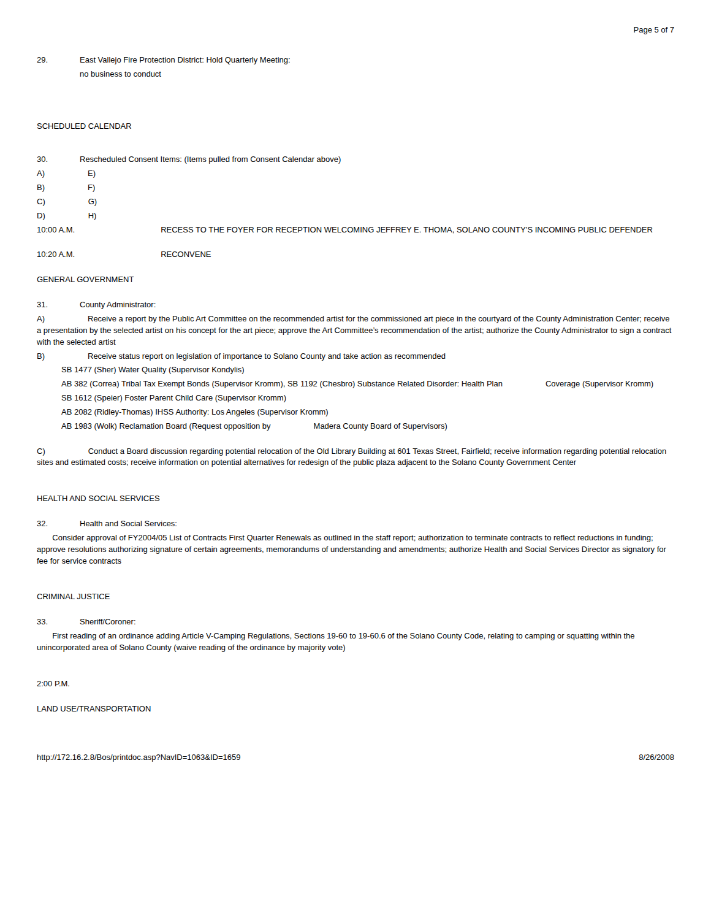Page 5 of 7
29. East Vallejo Fire Protection District: Hold Quarterly Meeting:
no business to conduct
SCHEDULED CALENDAR
30. Rescheduled Consent Items: (Items pulled from Consent Calendar above)
A) E)
B) F)
C) G)
D) H)
10:00 A.M. RECESS TO THE FOYER FOR RECEPTION WELCOMING JEFFREY E. THOMA, SOLANO COUNTY’S INCOMING PUBLIC DEFENDER
10:20 A.M. RECONVENE
GENERAL GOVERNMENT
31. County Administrator:
A) Receive a report by the Public Art Committee on the recommended artist for the commissioned art piece in the courtyard of the County Administration Center; receive a presentation by the selected artist on his concept for the art piece; approve the Art Committee’s recommendation of the artist; authorize the County Administrator to sign a contract with the selected artist
B) Receive status report on legislation of importance to Solano County and take action as recommended
SB 1477 (Sher) Water Quality (Supervisor Kondylis)
AB 382 (Correa) Tribal Tax Exempt Bonds (Supervisor Kromm), SB 1192 (Chesbro) Substance Related Disorder: Health Plan Coverage (Supervisor Kromm)
SB 1612 (Speier) Foster Parent Child Care (Supervisor Kromm)
AB 2082 (Ridley-Thomas) IHSS Authority: Los Angeles (Supervisor Kromm)
AB 1983 (Wolk) Reclamation Board (Request opposition by Madera County Board of Supervisors)
C) Conduct a Board discussion regarding potential relocation of the Old Library Building at 601 Texas Street, Fairfield; receive information regarding potential relocation sites and estimated costs; receive information on potential alternatives for redesign of the public plaza adjacent to the Solano County Government Center
HEALTH AND SOCIAL SERVICES
32. Health and Social Services:
Consider approval of FY2004/05 List of Contracts First Quarter Renewals as outlined in the staff report; authorization to terminate contracts to reflect reductions in funding; approve resolutions authorizing signature of certain agreements, memorandums of understanding and amendments; authorize Health and Social Services Director as signatory for fee for service contracts
CRIMINAL JUSTICE
33. Sheriff/Coroner:
First reading of an ordinance adding Article V-Camping Regulations, Sections 19-60 to 19-60.6 of the Solano County Code, relating to camping or squatting within the unincorporated area of Solano County (waive reading of the ordinance by majority vote)
2:00 P.M.
LAND USE/TRANSPORTATION
http://172.16.2.8/Bos/printdoc.asp?NavID=1063&ID=1659 8/26/2008